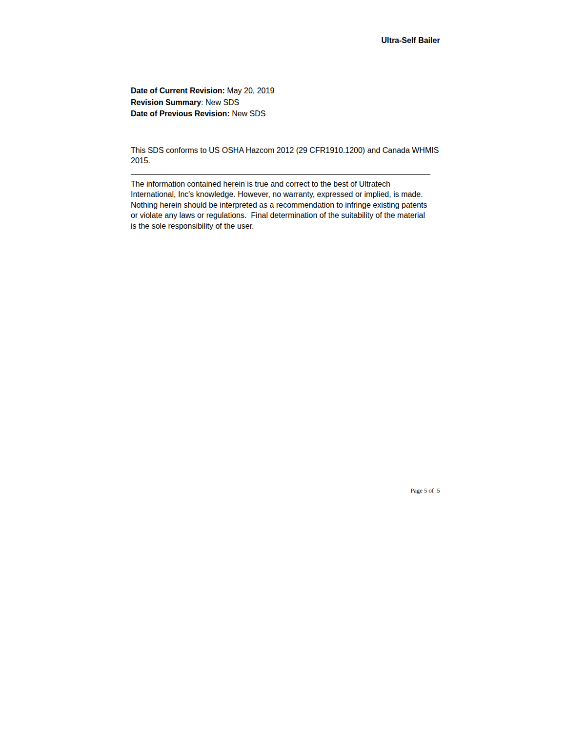Ultra-Self Bailer
Date of Current Revision: May 20, 2019
Revision Summary: New SDS
Date of Previous Revision: New SDS
This SDS conforms to US OSHA Hazcom 2012 (29 CFR1910.1200) and Canada WHMIS 2015.
The information contained herein is true and correct to the best of Ultratech International, Inc's knowledge. However, no warranty, expressed or implied, is made. Nothing herein should be interpreted as a recommendation to infringe existing patents or violate any laws or regulations. Final determination of the suitability of the material is the sole responsibility of the user.
Page 5 of 5